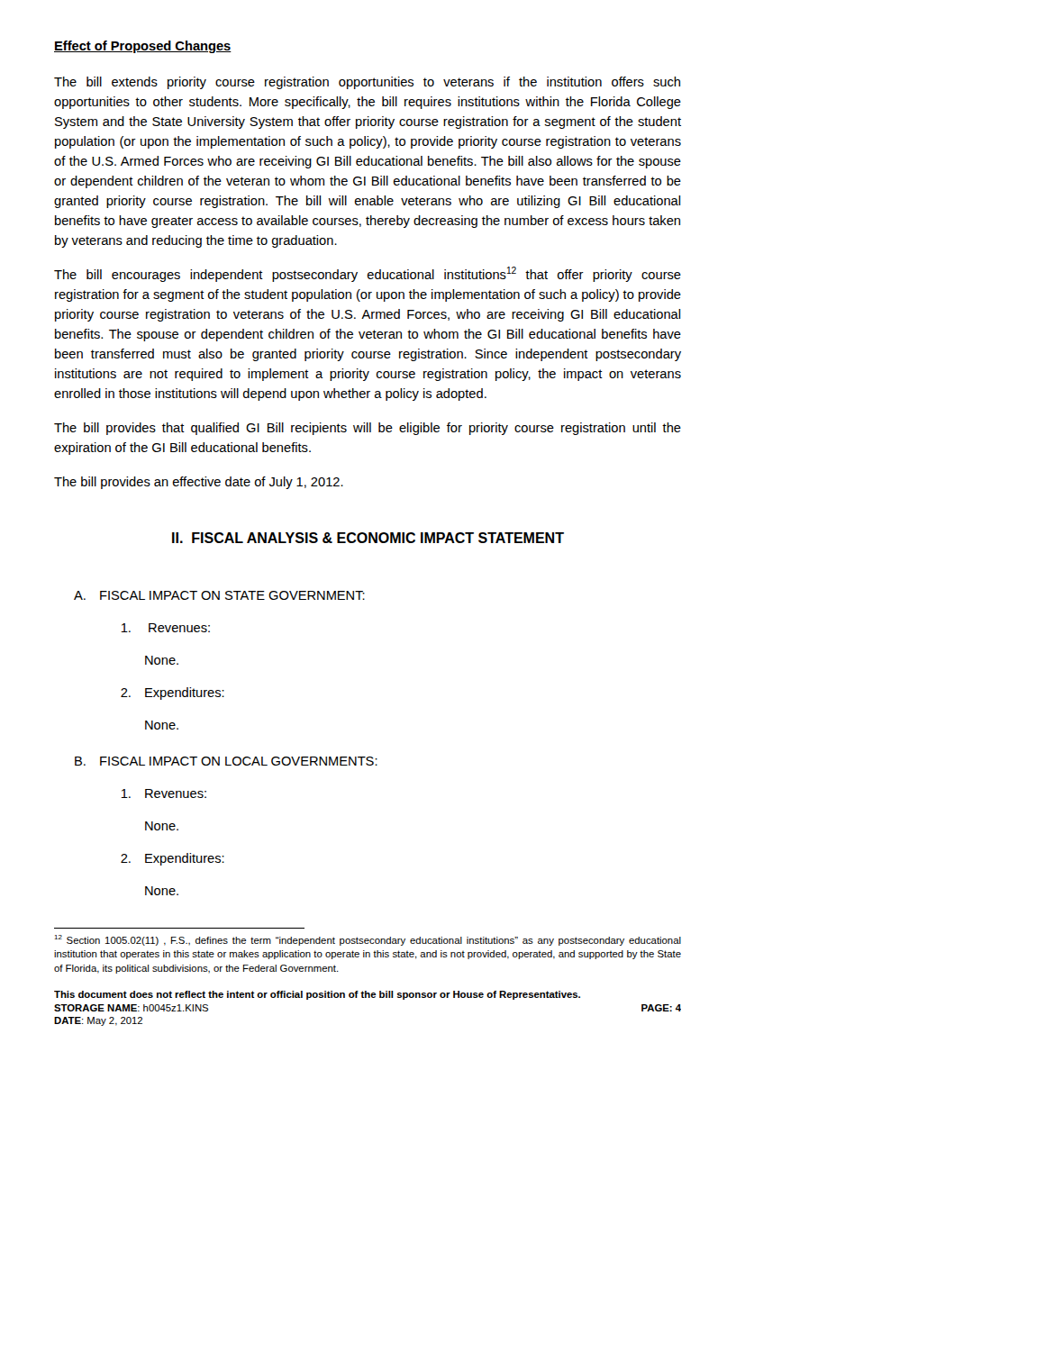Effect of Proposed Changes
The bill extends priority course registration opportunities to veterans if the institution offers such opportunities to other students. More specifically, the bill requires institutions within the Florida College System and the State University System that offer priority course registration for a segment of the student population (or upon the implementation of such a policy), to provide priority course registration to veterans of the U.S. Armed Forces who are receiving GI Bill educational benefits. The bill also allows for the spouse or dependent children of the veteran to whom the GI Bill educational benefits have been transferred to be granted priority course registration. The bill will enable veterans who are utilizing GI Bill educational benefits to have greater access to available courses, thereby decreasing the number of excess hours taken by veterans and reducing the time to graduation.
The bill encourages independent postsecondary educational institutions12 that offer priority course registration for a segment of the student population (or upon the implementation of such a policy) to provide priority course registration to veterans of the U.S. Armed Forces, who are receiving GI Bill educational benefits. The spouse or dependent children of the veteran to whom the GI Bill educational benefits have been transferred must also be granted priority course registration. Since independent postsecondary institutions are not required to implement a priority course registration policy, the impact on veterans enrolled in those institutions will depend upon whether a policy is adopted.
The bill provides that qualified GI Bill recipients will be eligible for priority course registration until the expiration of the GI Bill educational benefits.
The bill provides an effective date of July 1, 2012.
II. FISCAL ANALYSIS & ECONOMIC IMPACT STATEMENT
FISCAL IMPACT ON STATE GOVERNMENT:
Revenues:
None.
Expenditures:
None.
FISCAL IMPACT ON LOCAL GOVERNMENTS:
Revenues:
None.
Expenditures:
None.
12 Section 1005.02(11) , F.S., defines the term “independent postsecondary educational institutions” as any postsecondary educational institution that operates in this state or makes application to operate in this state, and is not provided, operated, and supported by the State of Florida, its political subdivisions, or the Federal Government.
This document does not reflect the intent or official position of the bill sponsor or House of Representatives.
STORAGE NAME: h0045z1.KINS
DATE: May 2, 2012
PAGE: 4